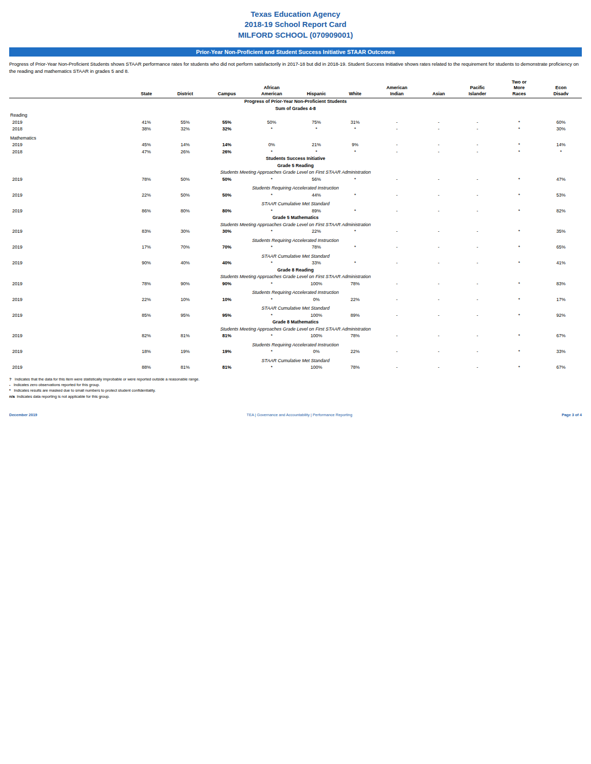Texas Education Agency
2018-19 School Report Card
MILFORD SCHOOL (070909001)
Prior-Year Non-Proficient and Student Success Initiative STAAR Outcomes
Progress of Prior-Year Non-Proficient Students shows STAAR performance rates for students who did not perform satisfactorily in 2017-18 but did in 2018-19. Student Success Initiative shows rates related to the requirement for students to demonstrate proficiency on the reading and mathematics STAAR in grades 5 and 8.
| | | | | African | | | American | | Pacific | Two or More | Econ |
| --- | --- | --- | --- | --- | --- | --- | --- | --- | --- | --- | --- |
| | State | District | Campus | American | Hispanic | White | Indian | Asian | Islander | Races | Disadv |
| Progress of Prior-Year Non-Proficient Students |
| Sum of Grades 4-8 |
| Reading | |
| 2019 | 41% | 55% | 55% | 50% | 75% | 31% | - | - | - | * | 60% |
| 2018 | 38% | 32% | 32% | * | * | * | - | - | - | * | 30% |
| Mathematics | |
| 2019 | 45% | 14% | 14% | 0% | 21% | 9% | - | - | - | * | 14% |
| 2018 | 47% | 26% | 26% | * | * | * | - | - | - | * | * |
| Students Success Initiative |
| Grade 5 Reading |
| Students Meeting Approaches Grade Level on First STAAR Administration |
| 2019 | 78% | 50% | 50% | * | 56% | * | - | - | - | * | 47% |
| Students Requiring Accelerated Instruction |
| 2019 | 22% | 50% | 50% | * | 44% | * | - | - | - | * | 53% |
| STAAR Cumulative Met Standard |
| 2019 | 86% | 80% | 80% | * | 89% | * | - | - | - | * | 82% |
| Grade 5 Mathematics |
| Students Meeting Approaches Grade Level on First STAAR Administration |
| 2019 | 83% | 30% | 30% | * | 22% | * | - | - | - | * | 35% |
| Students Requiring Accelerated Instruction |
| 2019 | 17% | 70% | 70% | * | 78% | * | - | - | - | * | 65% |
| STAAR Cumulative Met Standard |
| 2019 | 90% | 40% | 40% | * | 33% | * | - | - | - | * | 41% |
| Grade 8 Reading |
| Students Meeting Approaches Grade Level on First STAAR Administration |
| 2019 | 78% | 90% | 90% | * | 100% | 78% | - | - | - | * | 83% |
| Students Requiring Accelerated Instruction |
| 2019 | 22% | 10% | 10% | * | 0% | 22% | - | - | - | * | 17% |
| STAAR Cumulative Met Standard |
| 2019 | 85% | 95% | 95% | * | 100% | 89% | - | - | - | * | 92% |
| Grade 8 Mathematics |
| Students Meeting Approaches Grade Level on First STAAR Administration |
| 2019 | 82% | 81% | 81% | * | 100% | 78% | - | - | - | * | 67% |
| Students Requiring Accelerated Instruction |
| 2019 | 18% | 19% | 19% | * | 0% | 22% | - | - | - | * | 33% |
| STAAR Cumulative Met Standard |
| 2019 | 88% | 81% | 81% | * | 100% | 78% | - | - | - | * | 67% |
? Indicates that the data for this item were statistically improbable or were reported outside a reasonable range.
- Indicates zero observations reported for this group.
* Indicates results are masked due to small numbers to protect student confidentiality.
n/a Indicates data reporting is not applicable for this group.
December 2019
TEA | Governance and Accountability | Performance Reporting
Page 3 of 4